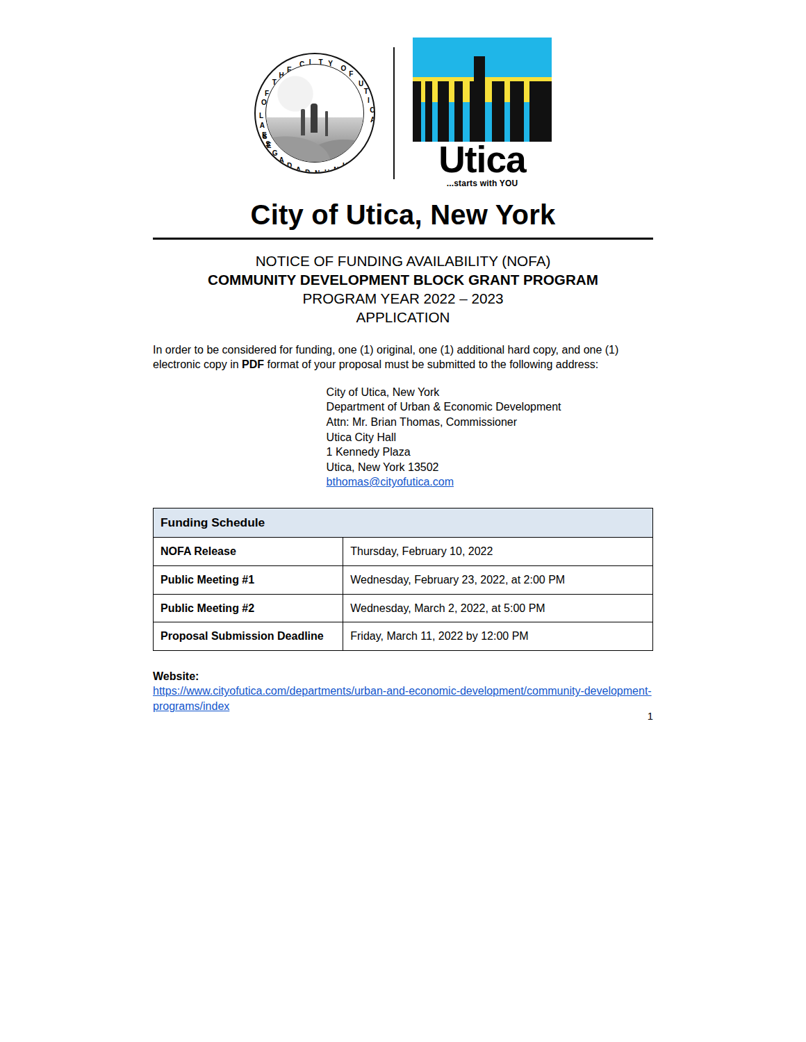S E A L O F T H E C I T Y O F U T I C A U N U N D A D A G E S
Utica
...starts with YOU
City of Utica, New York
NOTICE OF FUNDING AVAILABILITY (NOFA)
COMMUNITY DEVELOPMENT BLOCK GRANT PROGRAM
PROGRAM YEAR 2022 – 2023
APPLICATION
In order to be considered for funding, one (1) original, one (1) additional hard copy, and one (1) electronic copy in PDF format of your proposal must be submitted to the following address:
City of Utica, New York
Department of Urban & Economic Development
Attn: Mr. Brian Thomas, Commissioner
Utica City Hall
1 Kennedy Plaza
Utica, New York 13502
bthomas@cityofutica.com
| Funding Schedule |
| --- |
| NOFA Release | Thursday, February 10, 2022 |
| Public Meeting #1 | Wednesday, February 23, 2022, at 2:00 PM |
| Public Meeting #2 | Wednesday, March 2, 2022, at 5:00 PM |
| Proposal Submission Deadline | Friday, March 11, 2022 by 12:00 PM |
Website:
https://www.cityofutica.com/departments/urban-and-economic-development/community-development-programs/index
1